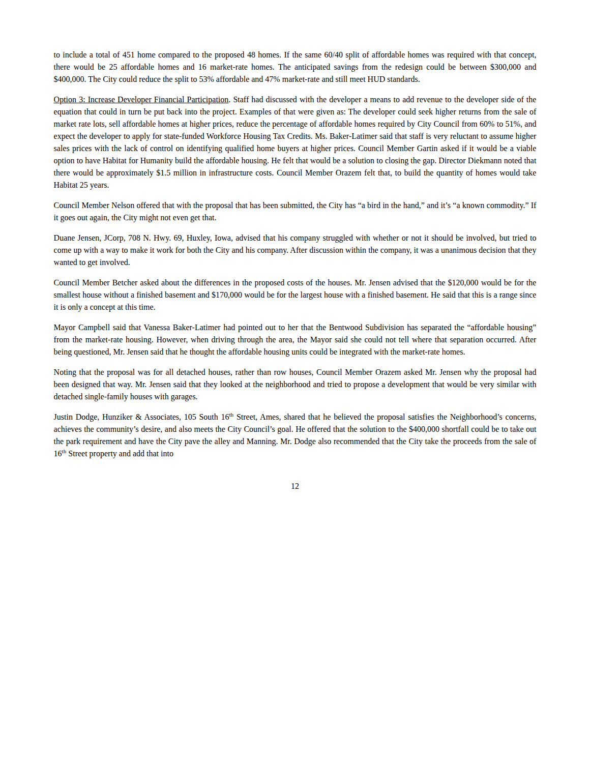to include a total of 451 home compared to the proposed 48 homes. If the same 60/40 split of affordable homes was required with that concept, there would be 25 affordable homes and 16 market-rate homes. The anticipated savings from the redesign could be between $300,000 and $400,000. The City could reduce the split to 53% affordable and 47% market-rate and still meet HUD standards.
Option 3: Increase Developer Financial Participation. Staff had discussed with the developer a means to add revenue to the developer side of the equation that could in turn be put back into the project. Examples of that were given as: The developer could seek higher returns from the sale of market rate lots, sell affordable homes at higher prices, reduce the percentage of affordable homes required by City Council from 60% to 51%, and expect the developer to apply for state-funded Workforce Housing Tax Credits. Ms. Baker-Latimer said that staff is very reluctant to assume higher sales prices with the lack of control on identifying qualified home buyers at higher prices. Council Member Gartin asked if it would be a viable option to have Habitat for Humanity build the affordable housing. He felt that would be a solution to closing the gap. Director Diekmann noted that there would be approximately $1.5 million in infrastructure costs. Council Member Orazem felt that, to build the quantity of homes would take Habitat 25 years.
Council Member Nelson offered that with the proposal that has been submitted, the City has “a bird in the hand,” and it’s “a known commodity.” If it goes out again, the City might not even get that.
Duane Jensen, JCorp, 708 N. Hwy. 69, Huxley, Iowa, advised that his company struggled with whether or not it should be involved, but tried to come up with a way to make it work for both the City and his company. After discussion within the company, it was a unanimous decision that they wanted to get involved.
Council Member Betcher asked about the differences in the proposed costs of the houses. Mr. Jensen advised that the $120,000 would be for the smallest house without a finished basement and $170,000 would be for the largest house with a finished basement. He said that this is a range since it is only a concept at this time.
Mayor Campbell said that Vanessa Baker-Latimer had pointed out to her that the Bentwood Subdivision has separated the “affordable housing” from the market-rate housing. However, when driving through the area, the Mayor said she could not tell where that separation occurred. After being questioned, Mr. Jensen said that he thought the affordable housing units could be integrated with the market-rate homes.
Noting that the proposal was for all detached houses, rather than row houses, Council Member Orazem asked Mr. Jensen why the proposal had been designed that way. Mr. Jensen said that they looked at the neighborhood and tried to propose a development that would be very similar with detached single-family houses with garages.
Justin Dodge, Hunziker & Associates, 105 South 16th Street, Ames, shared that he believed the proposal satisfies the Neighborhood’s concerns, achieves the community’s desire, and also meets the City Council’s goal. He offered that the solution to the $400,000 shortfall could be to take out the park requirement and have the City pave the alley and Manning. Mr. Dodge also recommended that the City take the proceeds from the sale of 16th Street property and add that into
12